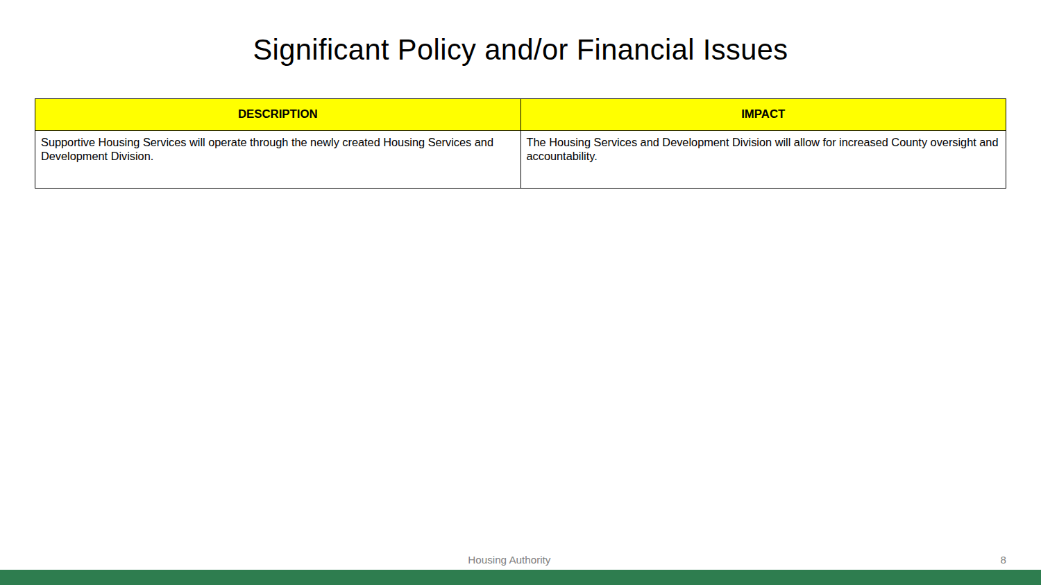Significant Policy and/or Financial Issues
| DESCRIPTION | IMPACT |
| --- | --- |
| Supportive Housing Services will operate through the newly created Housing Services and Development Division. | The Housing Services and Development Division will allow for increased County oversight and accountability. |
Housing Authority 8